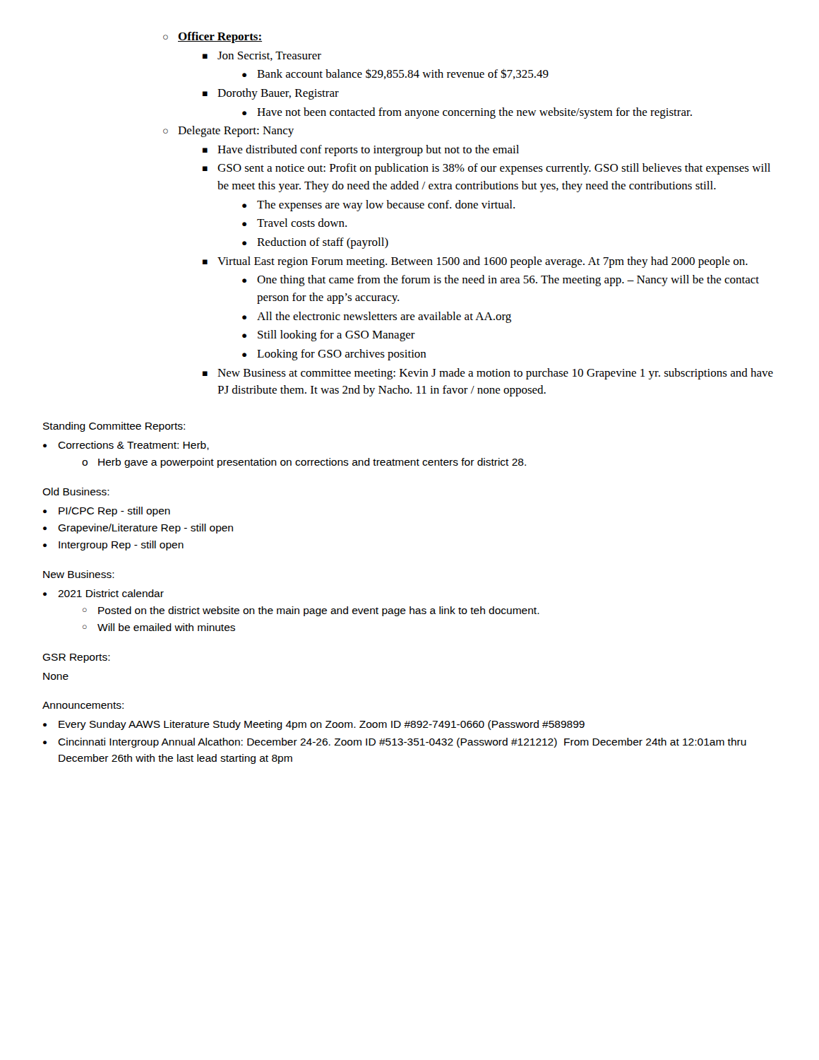Officer Reports:
Jon Secrist, Treasurer
Bank account balance $29,855.84 with revenue of $7,325.49
Dorothy Bauer, Registrar
Have not been contacted from anyone concerning the new website/system for the registrar.
Delegate Report: Nancy
Have distributed conf reports to intergroup but not to the email
GSO sent a notice out: Profit on publication is 38% of our expenses currently. GSO still believes that expenses will be meet this year. They do need the added / extra contributions but yes, they need the contributions still.
The expenses are way low because conf. done virtual.
Travel costs down.
Reduction of staff (payroll)
Virtual East region Forum meeting. Between 1500 and 1600 people average. At 7pm they had 2000 people on.
One thing that came from the forum is the need in area 56. The meeting app. – Nancy will be the contact person for the app’s accuracy.
All the electronic newsletters are available at AA.org
Still looking for a GSO Manager
Looking for GSO archives position
New Business at committee meeting: Kevin J made a motion to purchase 10 Grapevine 1 yr. subscriptions and have PJ distribute them. It was 2nd by Nacho. 11 in favor / none opposed.
Standing Committee Reports:
Corrections & Treatment: Herb,
Herb gave a powerpoint presentation on corrections and treatment centers for district 28.
Old Business:
PI/CPC Rep - still open
Grapevine/Literature Rep - still open
Intergroup Rep - still open
New Business:
2021 District calendar
Posted on the district website on the main page and event page has a link to teh document.
Will be emailed with minutes
GSR Reports:
None
Announcements:
Every Sunday AAWS Literature Study Meeting 4pm on Zoom. Zoom ID #892-7491-0660 (Password #589899
Cincinnati Intergroup Annual Alcathon: December 24-26. Zoom ID #513-351-0432 (Password #121212) From December 24th at 12:01am thru December 26th with the last lead starting at 8pm